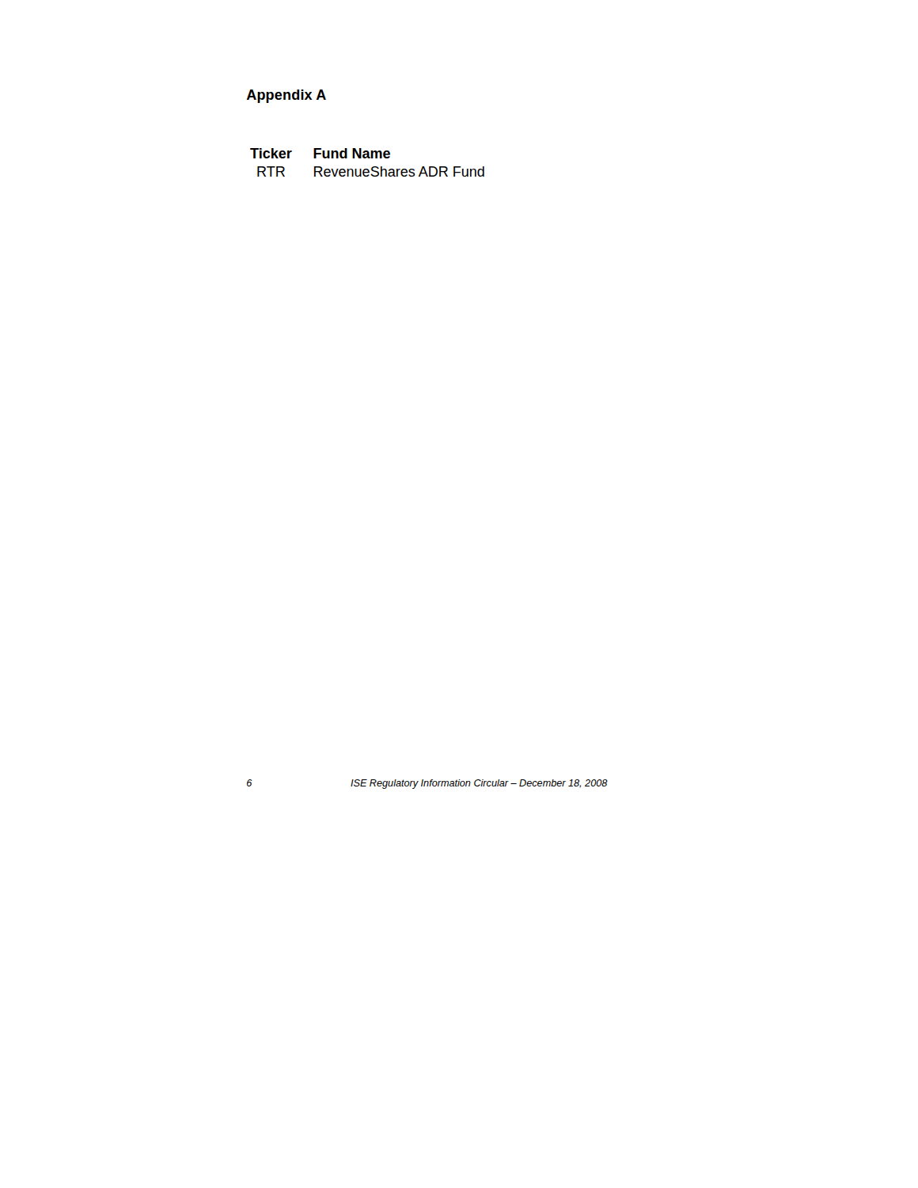Appendix A
| Ticker | Fund Name |
| --- | --- |
| RTR | RevenueShares ADR Fund |
6
ISE Regulatory Information Circular – December 18, 2008